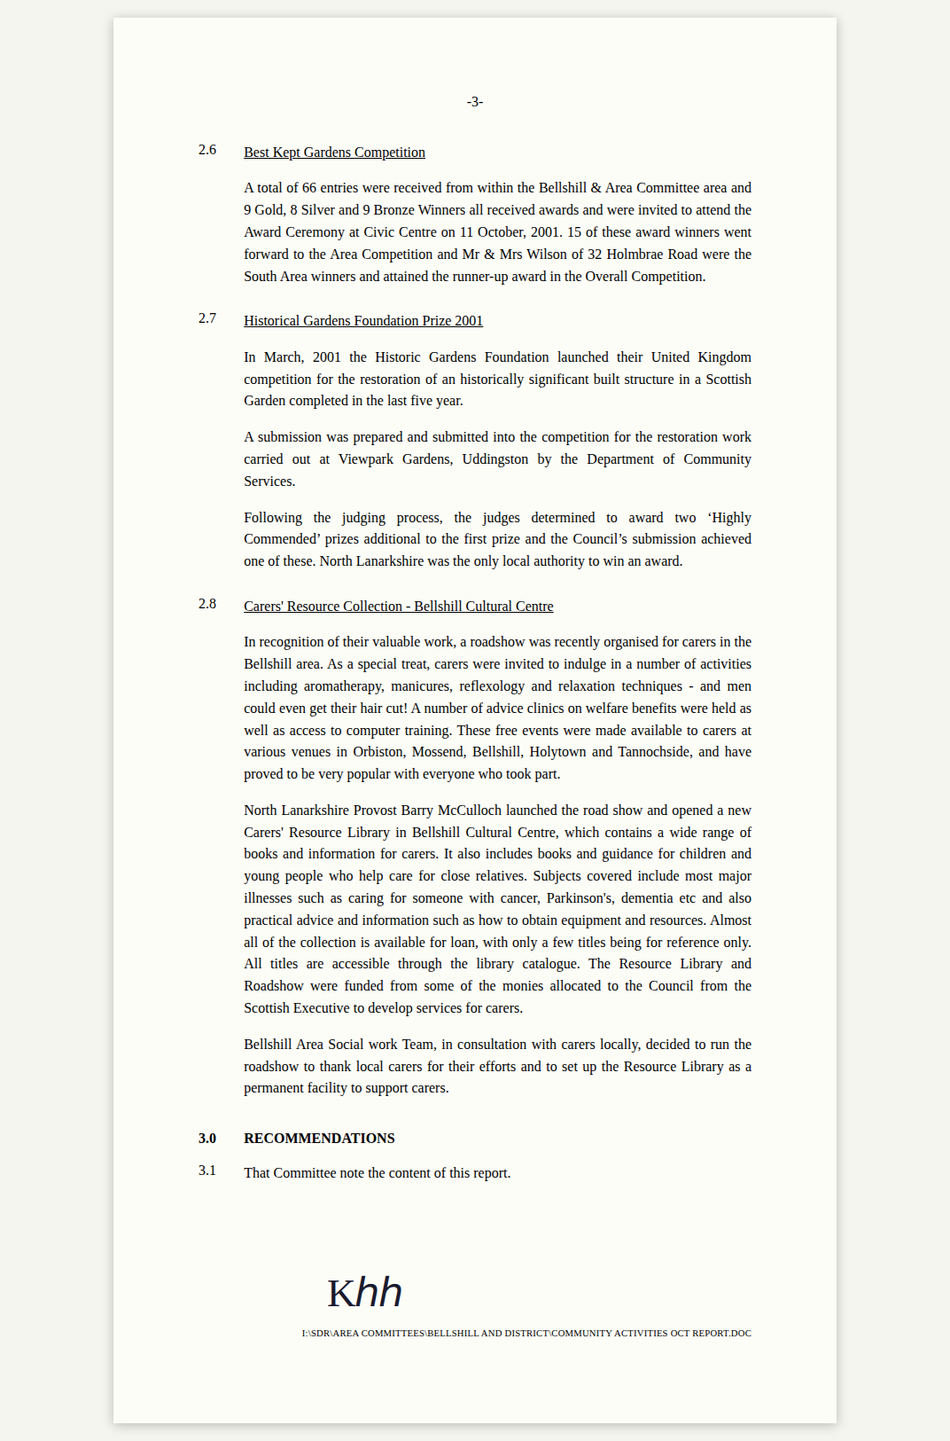-3-
2.6
Best Kept Gardens Competition
A total of 66 entries were received from within the Bellshill & Area Committee area and 9 Gold, 8 Silver and 9 Bronze Winners all received awards and were invited to attend the Award Ceremony at Civic Centre on 11 October, 2001. 15 of these award winners went forward to the Area Competition and Mr & Mrs Wilson of 32 Holmbrae Road were the South Area winners and attained the runner-up award in the Overall Competition.
2.7
Historical Gardens Foundation Prize 2001
In March, 2001 the Historic Gardens Foundation launched their United Kingdom competition for the restoration of an historically significant built structure in a Scottish Garden completed in the last five year.
A submission was prepared and submitted into the competition for the restoration work carried out at Viewpark Gardens, Uddingston by the Department of Community Services.
Following the judging process, the judges determined to award two ‘Highly Commended’ prizes additional to the first prize and the Council’s submission achieved one of these. North Lanarkshire was the only local authority to win an award.
2.8
Carers' Resource Collection - Bellshill Cultural Centre
In recognition of their valuable work, a roadshow was recently organised for carers in the Bellshill area. As a special treat, carers were invited to indulge in a number of activities including aromatherapy, manicures, reflexology and relaxation techniques - and men could even get their hair cut! A number of advice clinics on welfare benefits were held as well as access to computer training. These free events were made available to carers at various venues in Orbiston, Mossend, Bellshill, Holytown and Tannochside, and have proved to be very popular with everyone who took part.
North Lanarkshire Provost Barry McCulloch launched the road show and opened a new Carers' Resource Library in Bellshill Cultural Centre, which contains a wide range of books and information for carers. It also includes books and guidance for children and young people who help care for close relatives. Subjects covered include most major illnesses such as caring for someone with cancer, Parkinson's, dementia etc and also practical advice and information such as how to obtain equipment and resources. Almost all of the collection is available for loan, with only a few titles being for reference only. All titles are accessible through the library catalogue. The Resource Library and Roadshow were funded from some of the monies allocated to the Council from the Scottish Executive to develop services for carers.
Bellshill Area Social work Team, in consultation with carers locally, decided to run the roadshow to thank local carers for their efforts and to set up the Resource Library as a permanent facility to support carers.
3.0 RECOMMENDATIONS
3.1
That Committee note the content of this report.
Kℎℎ
I:\SDR\AREA COMMITTEES\BELLSHILL AND DISTRICT\COMMUNITY ACTIVITIES OCT REPORT.DOC